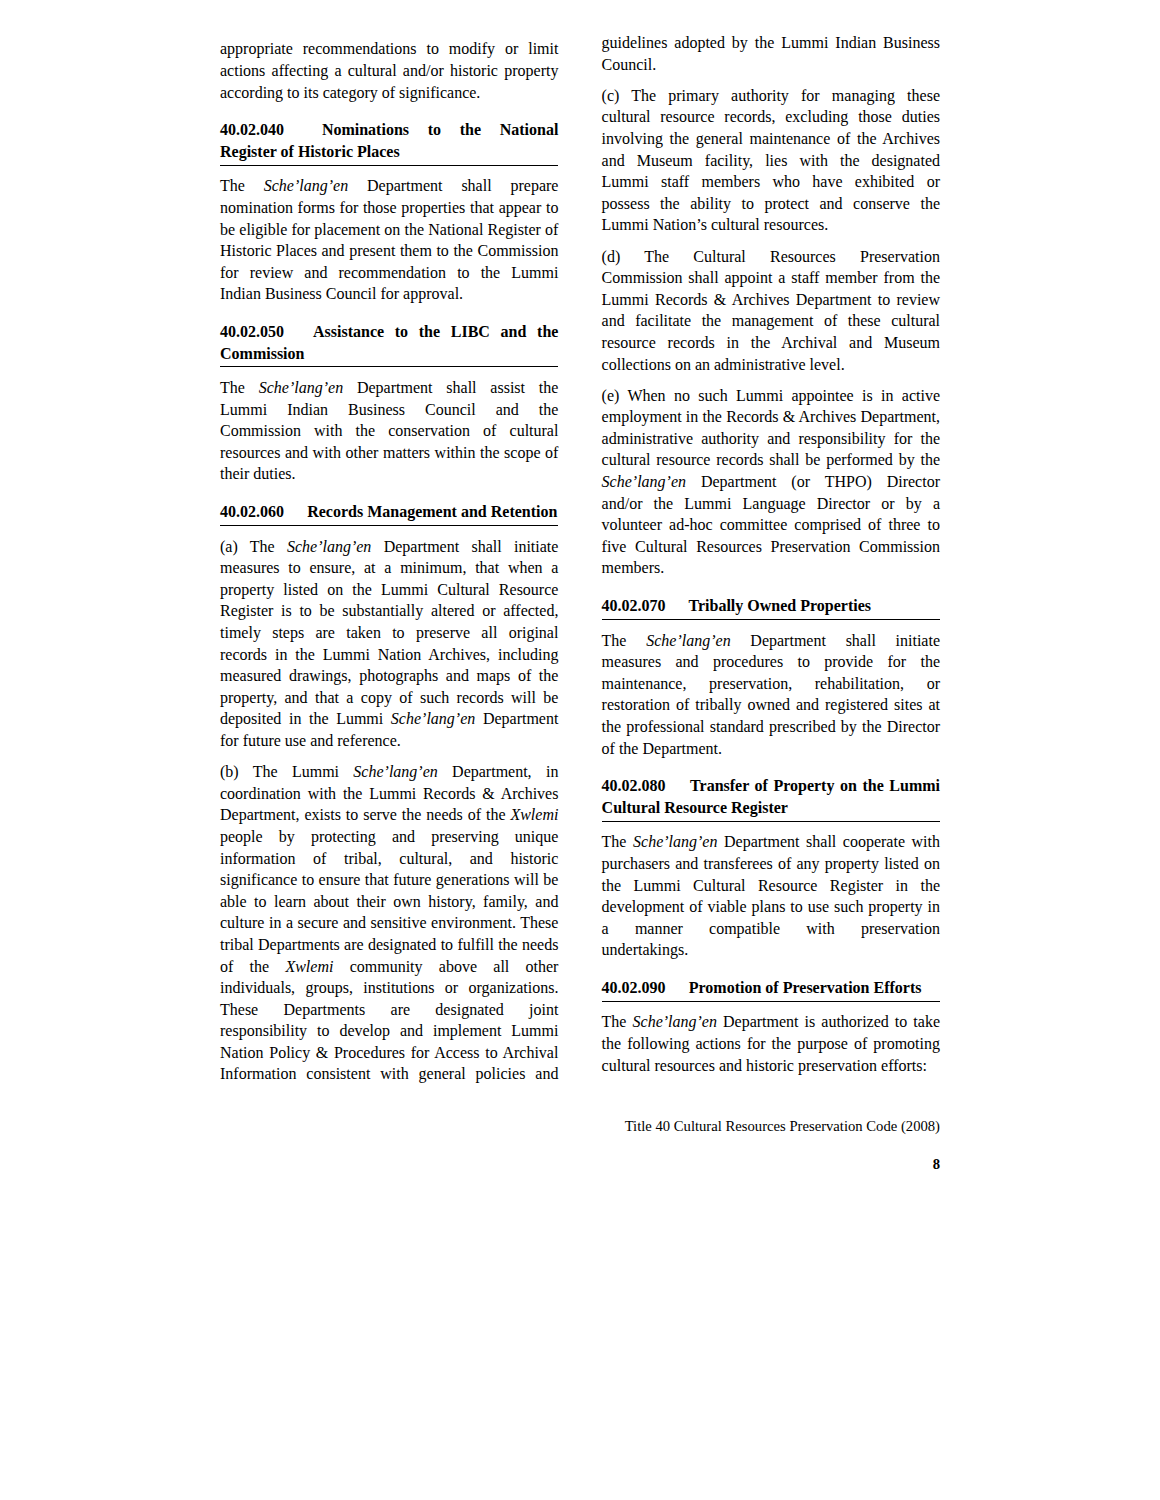appropriate recommendations to modify or limit actions affecting a cultural and/or historic property according to its category of significance.
40.02.040 Nominations to the National Register of Historic Places
The Sche’lang’en Department shall prepare nomination forms for those properties that appear to be eligible for placement on the National Register of Historic Places and present them to the Commission for review and recommendation to the Lummi Indian Business Council for approval.
40.02.050 Assistance to the LIBC and the Commission
The Sche’lang’en Department shall assist the Lummi Indian Business Council and the Commission with the conservation of cultural resources and with other matters within the scope of their duties.
40.02.060 Records Management and Retention
(a) The Sche’lang’en Department shall initiate measures to ensure, at a minimum, that when a property listed on the Lummi Cultural Resource Register is to be substantially altered or affected, timely steps are taken to preserve all original records in the Lummi Nation Archives, including measured drawings, photographs and maps of the property, and that a copy of such records will be deposited in the Lummi Sche’lang’en Department for future use and reference.
(b) The Lummi Sche’lang’en Department, in coordination with the Lummi Records & Archives Department, exists to serve the needs of the Xwlemi people by protecting and preserving unique information of tribal, cultural, and historic significance to ensure that future generations will be able to learn about their own history, family, and culture in a secure and sensitive environment. These tribal Departments are designated to fulfill the needs of the Xwlemi community above all other individuals, groups, institutions or organizations. These Departments are designated joint responsibility to develop and implement Lummi Nation Policy & Procedures for Access to Archival Information consistent with general policies and guidelines adopted by the Lummi Indian Business Council.
(c) The primary authority for managing these cultural resource records, excluding those duties involving the general maintenance of the Archives and Museum facility, lies with the designated Lummi staff members who have exhibited or possess the ability to protect and conserve the Lummi Nation’s cultural resources.
(d) The Cultural Resources Preservation Commission shall appoint a staff member from the Lummi Records & Archives Department to review and facilitate the management of these cultural resource records in the Archival and Museum collections on an administrative level.
(e) When no such Lummi appointee is in active employment in the Records & Archives Department, administrative authority and responsibility for the cultural resource records shall be performed by the Sche’lang’en Department (or THPO) Director and/or the Lummi Language Director or by a volunteer ad-hoc committee comprised of three to five Cultural Resources Preservation Commission members.
40.02.070 Tribally Owned Properties
The Sche’lang’en Department shall initiate measures and procedures to provide for the maintenance, preservation, rehabilitation, or restoration of tribally owned and registered sites at the professional standard prescribed by the Director of the Department.
40.02.080 Transfer of Property on the Lummi Cultural Resource Register
The Sche’lang’en Department shall cooperate with purchasers and transferees of any property listed on the Lummi Cultural Resource Register in the development of viable plans to use such property in a manner compatible with preservation undertakings.
40.02.090 Promotion of Preservation Efforts
The Sche’lang’en Department is authorized to take the following actions for the purpose of promoting cultural resources and historic preservation efforts:
Title 40 Cultural Resources Preservation Code (2008)
8